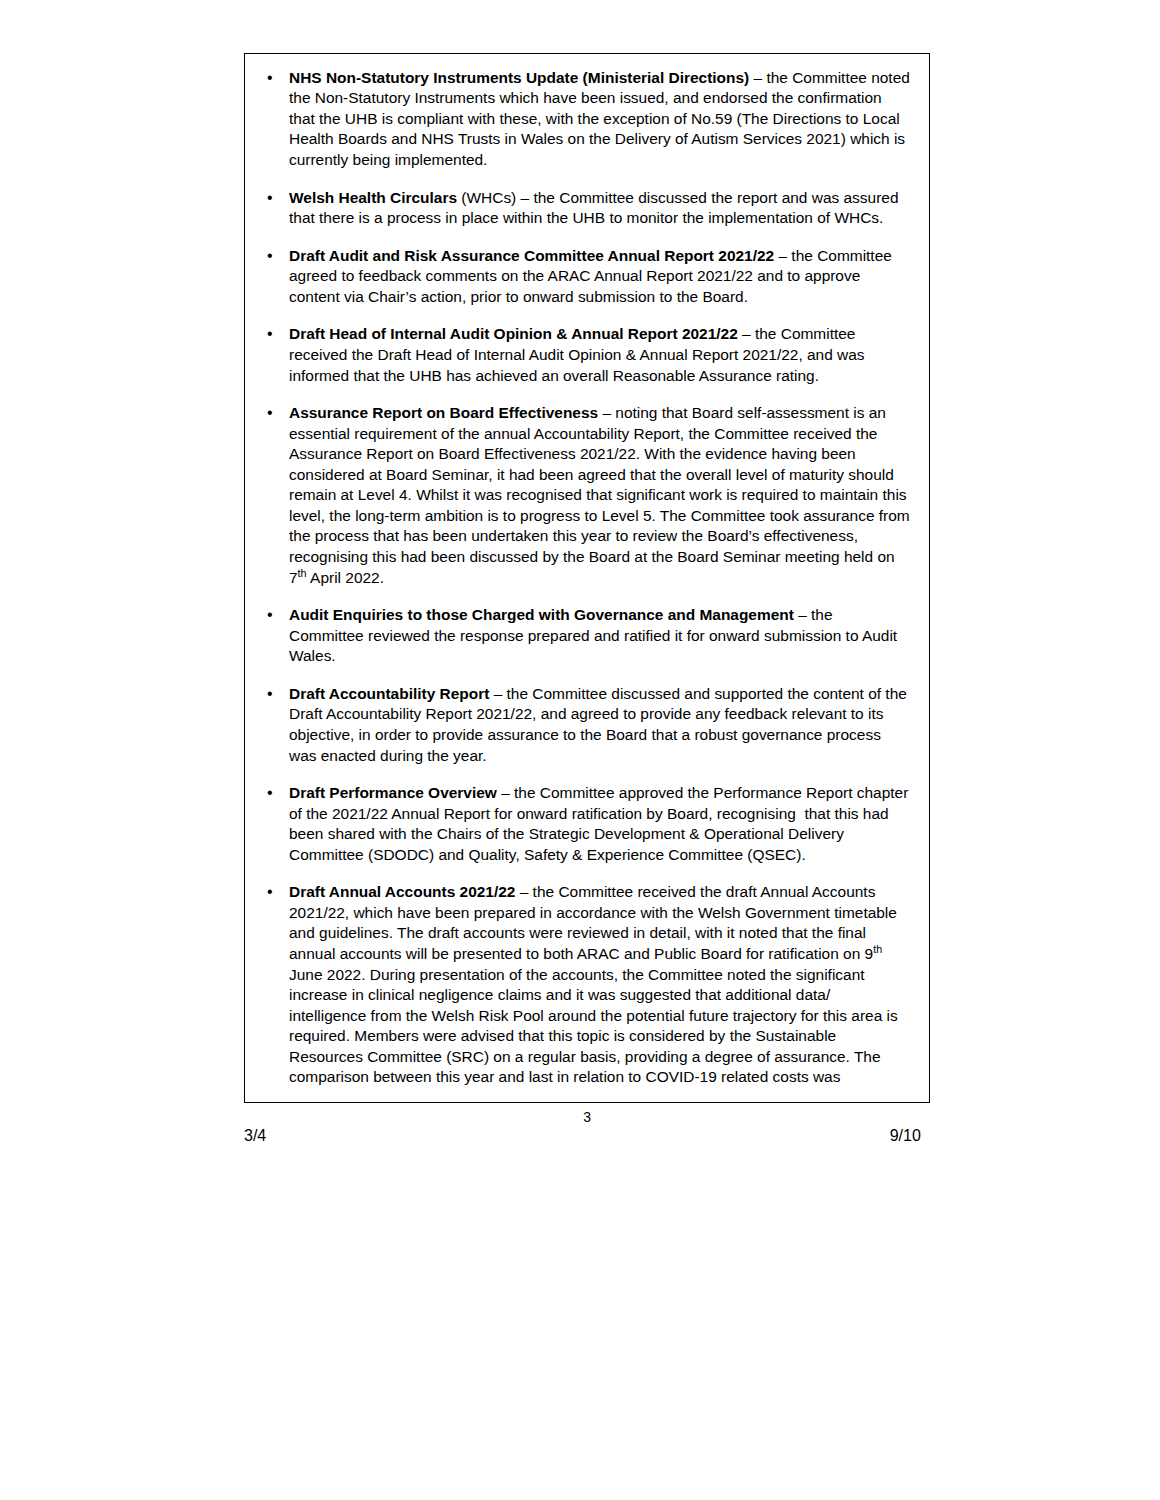NHS Non-Statutory Instruments Update (Ministerial Directions) – the Committee noted the Non-Statutory Instruments which have been issued, and endorsed the confirmation that the UHB is compliant with these, with the exception of No.59 (The Directions to Local Health Boards and NHS Trusts in Wales on the Delivery of Autism Services 2021) which is currently being implemented.
Welsh Health Circulars (WHCs) – the Committee discussed the report and was assured that there is a process in place within the UHB to monitor the implementation of WHCs.
Draft Audit and Risk Assurance Committee Annual Report 2021/22 – the Committee agreed to feedback comments on the ARAC Annual Report 2021/22 and to approve content via Chair’s action, prior to onward submission to the Board.
Draft Head of Internal Audit Opinion & Annual Report 2021/22 – the Committee received the Draft Head of Internal Audit Opinion & Annual Report 2021/22, and was informed that the UHB has achieved an overall Reasonable Assurance rating.
Assurance Report on Board Effectiveness – noting that Board self-assessment is an essential requirement of the annual Accountability Report, the Committee received the Assurance Report on Board Effectiveness 2021/22. With the evidence having been considered at Board Seminar, it had been agreed that the overall level of maturity should remain at Level 4. Whilst it was recognised that significant work is required to maintain this level, the long-term ambition is to progress to Level 5. The Committee took assurance from the process that has been undertaken this year to review the Board’s effectiveness, recognising this had been discussed by the Board at the Board Seminar meeting held on 7th April 2022.
Audit Enquiries to those Charged with Governance and Management – the Committee reviewed the response prepared and ratified it for onward submission to Audit Wales.
Draft Accountability Report – the Committee discussed and supported the content of the Draft Accountability Report 2021/22, and agreed to provide any feedback relevant to its objective, in order to provide assurance to the Board that a robust governance process was enacted during the year.
Draft Performance Overview – the Committee approved the Performance Report chapter of the 2021/22 Annual Report for onward ratification by Board, recognising that this had been shared with the Chairs of the Strategic Development & Operational Delivery Committee (SDODC) and Quality, Safety & Experience Committee (QSEC).
Draft Annual Accounts 2021/22 – the Committee received the draft Annual Accounts 2021/22, which have been prepared in accordance with the Welsh Government timetable and guidelines. The draft accounts were reviewed in detail, with it noted that the final annual accounts will be presented to both ARAC and Public Board for ratification on 9th June 2022. During presentation of the accounts, the Committee noted the significant increase in clinical negligence claims and it was suggested that additional data/ intelligence from the Welsh Risk Pool around the potential future trajectory for this area is required. Members were advised that this topic is considered by the Sustainable Resources Committee (SRC) on a regular basis, providing a degree of assurance. The comparison between this year and last in relation to COVID-19 related costs was
3
3/4
9/10